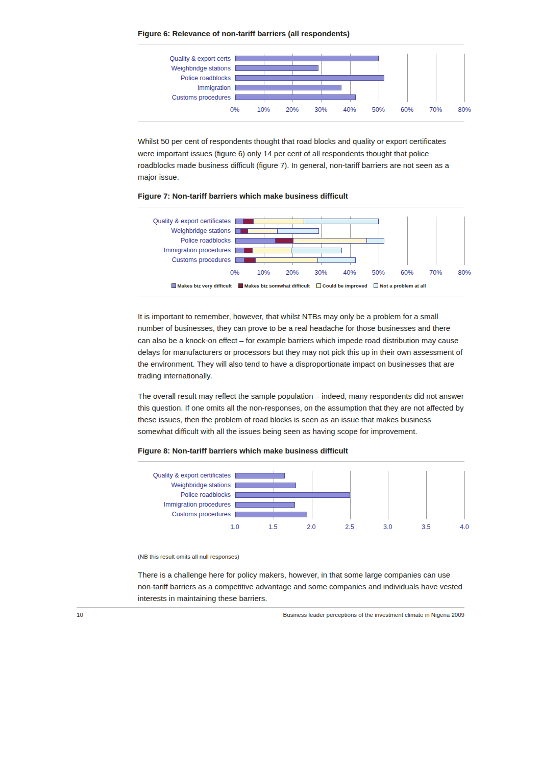Figure 6: Relevance of non-tariff barriers (all respondents)
Quality & export certs
Weighbridge stations
Police roadblocks
Immigration
Customs procedures
0% 10% 20% 30% 40% 50% 60% 70% 80%
Whilst 50 per cent of respondents thought that road blocks and quality or export certificates were important issues (figure 6) only 14 per cent of all respondents thought that police roadblocks made business difficult (figure 7). In general, non-tariff barriers are not seen as a major issue.
Figure 7: Non-tariff barriers which make business difficult
Quality & export certificates
Weighbridge stations
Police roadblocks
Immigration procedures
Customs procedures
0% 10% 20% 30% 40% 50% 60% 70% 80%
Makes biz very difficult Makes biz somwhat difficult Could be improved Not a problem at all
It is important to remember, however, that whilst NTBs may only be a problem for a small number of businesses, they can prove to be a real headache for those businesses and there can also be a knock-on effect – for example barriers which impede road distribution may cause delays for manufacturers or processors but they may not pick this up in their own assessment of the environment. They will also tend to have a disproportionate impact on businesses that are trading internationally.
The overall result may reflect the sample population – indeed, many respondents did not answer this question. If one omits all the non-responses, on the assumption that they are not affected by these issues, then the problem of road blocks is seen as an issue that makes business somewhat difficult with all the issues being seen as having scope for improvement.
Figure 8: Non-tariff barriers which make business difficult
Quality & export certificates
Weighbridge stations
Police roadblocks
Immigration procedures
Customs procedures
1.0 1.5 2.0 2.5 3.0 3.5 4.0
(NB this result omits all null responses)
There is a challenge here for policy makers, however, in that some large companies can use non-tariff barriers as a competitive advantage and some companies and individuals have vested interests in maintaining these barriers.
10
Business leader perceptions of the investment climate in Nigeria 2009